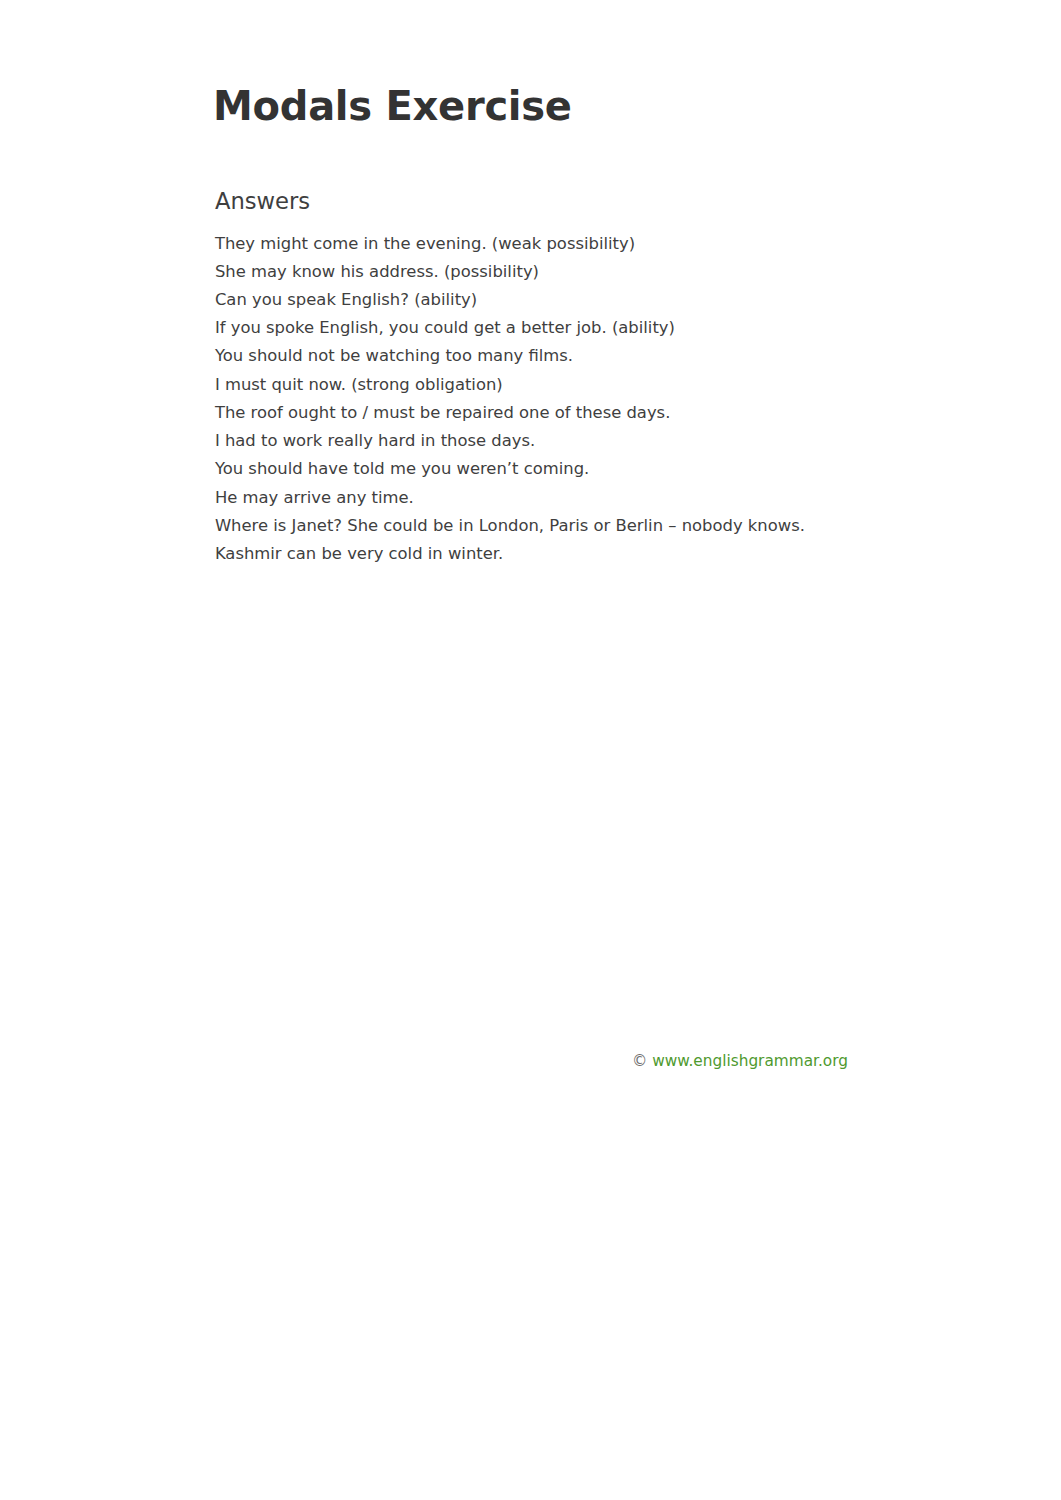Modals Exercise
Answers
They might come in the evening. (weak possibility)
She may know his address. (possibility)
Can you speak English? (ability)
If you spoke English, you could get a better job. (ability)
You should not be watching too many films.
I must quit now. (strong obligation)
The roof ought to / must be repaired one of these days.
I had to work really hard in those days.
You should have told me you weren’t coming.
He may arrive any time.
Where is Janet? She could be in London, Paris or Berlin – nobody knows.
Kashmir can be very cold in winter.
© www.englishgrammar.org